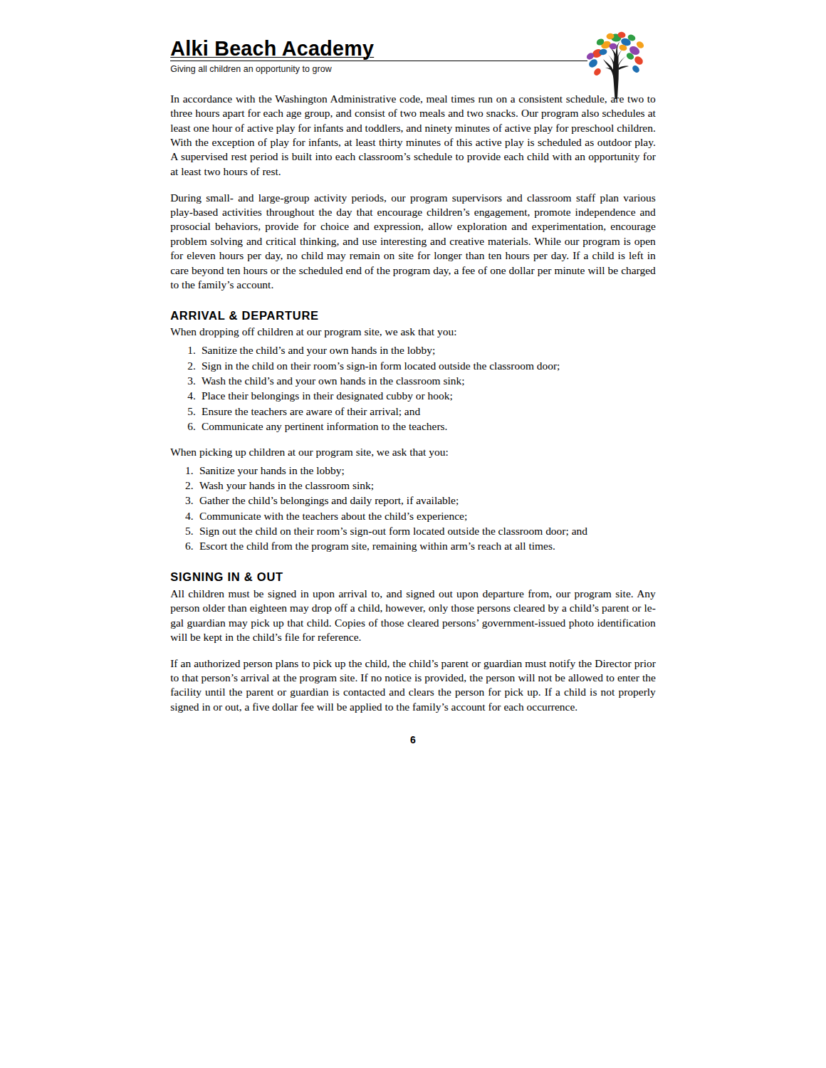Alki Beach Academy
Giving all children an opportunity to grow
In accordance with the Washington Administrative code, meal times run on a consistent schedule, are two to three hours apart for each age group, and consist of two meals and two snacks. Our program also schedules at least one hour of active play for infants and toddlers, and ninety minutes of active play for preschool children. With the exception of play for infants, at least thirty minutes of this active play is scheduled as outdoor play. A supervised rest period is built into each classroom’s schedule to provide each child with an opportunity for at least two hours of rest.
During small- and large-group activity periods, our program supervisors and classroom staff plan various play-based activities throughout the day that encourage children’s engagement, promote independence and prosocial behaviors, provide for choice and expression, allow exploration and experimentation, encourage problem solving and critical thinking, and use interesting and creative materials. While our program is open for eleven hours per day, no child may remain on site for longer than ten hours per day. If a child is left in care beyond ten hours or the scheduled end of the program day, a fee of one dollar per minute will be charged to the family’s account.
Arrival & Departure
When dropping off children at our program site, we ask that you:
Sanitize the child’s and your own hands in the lobby;
Sign in the child on their room’s sign-in form located outside the classroom door;
Wash the child’s and your own hands in the classroom sink;
Place their belongings in their designated cubby or hook;
Ensure the teachers are aware of their arrival; and
Communicate any pertinent information to the teachers.
When picking up children at our program site, we ask that you:
Sanitize your hands in the lobby;
Wash your hands in the classroom sink;
Gather the child’s belongings and daily report, if available;
Communicate with the teachers about the child’s experience;
Sign out the child on their room’s sign-out form located outside the classroom door; and
Escort the child from the program site, remaining within arm’s reach at all times.
Signing In & Out
All children must be signed in upon arrival to, and signed out upon departure from, our program site. Any person older than eighteen may drop off a child, however, only those persons cleared by a child’s parent or legal guardian may pick up that child. Copies of those cleared persons’ government-issued photo identification will be kept in the child’s file for reference.
If an authorized person plans to pick up the child, the child’s parent or guardian must notify the Director prior to that person’s arrival at the program site. If no notice is provided, the person will not be allowed to enter the facility until the parent or guardian is contacted and clears the person for pick up. If a child is not properly signed in or out, a five dollar fee will be applied to the family’s account for each occurrence.
6